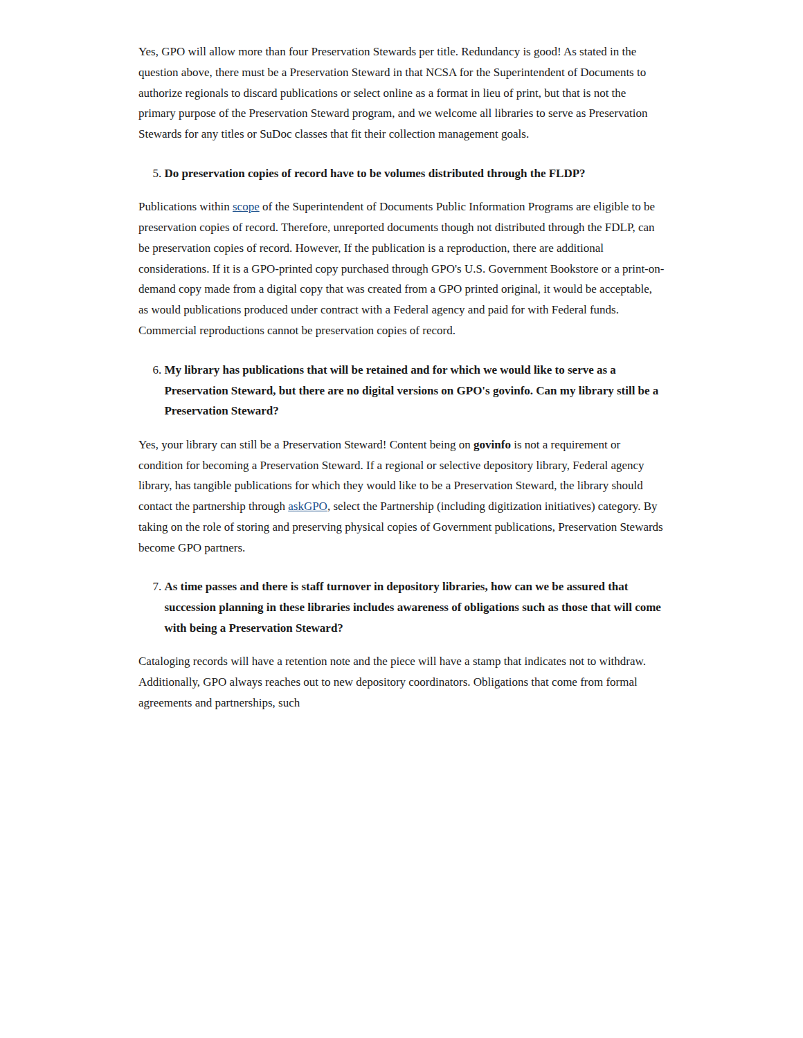Yes, GPO will allow more than four Preservation Stewards per title. Redundancy is good! As stated in the question above, there must be a Preservation Steward in that NCSA for the Superintendent of Documents to authorize regionals to discard publications or select online as a format in lieu of print, but that is not the primary purpose of the Preservation Steward program, and we welcome all libraries to serve as Preservation Stewards for any titles or SuDoc classes that fit their collection management goals.
Do preservation copies of record have to be volumes distributed through the FLDP?
Publications within scope of the Superintendent of Documents Public Information Programs are eligible to be preservation copies of record. Therefore, unreported documents though not distributed through the FDLP, can be preservation copies of record. However, If the publication is a reproduction, there are additional considerations. If it is a GPO-printed copy purchased through GPO's U.S. Government Bookstore or a print-on-demand copy made from a digital copy that was created from a GPO printed original, it would be acceptable, as would publications produced under contract with a Federal agency and paid for with Federal funds. Commercial reproductions cannot be preservation copies of record.
My library has publications that will be retained and for which we would like to serve as a Preservation Steward, but there are no digital versions on GPO's govinfo. Can my library still be a Preservation Steward?
Yes, your library can still be a Preservation Steward! Content being on govinfo is not a requirement or condition for becoming a Preservation Steward. If a regional or selective depository library, Federal agency library, has tangible publications for which they would like to be a Preservation Steward, the library should contact the partnership through askGPO, select the Partnership (including digitization initiatives) category. By taking on the role of storing and preserving physical copies of Government publications, Preservation Stewards become GPO partners.
As time passes and there is staff turnover in depository libraries, how can we be assured that succession planning in these libraries includes awareness of obligations such as those that will come with being a Preservation Steward?
Cataloging records will have a retention note and the piece will have a stamp that indicates not to withdraw. Additionally, GPO always reaches out to new depository coordinators. Obligations that come from formal agreements and partnerships, such